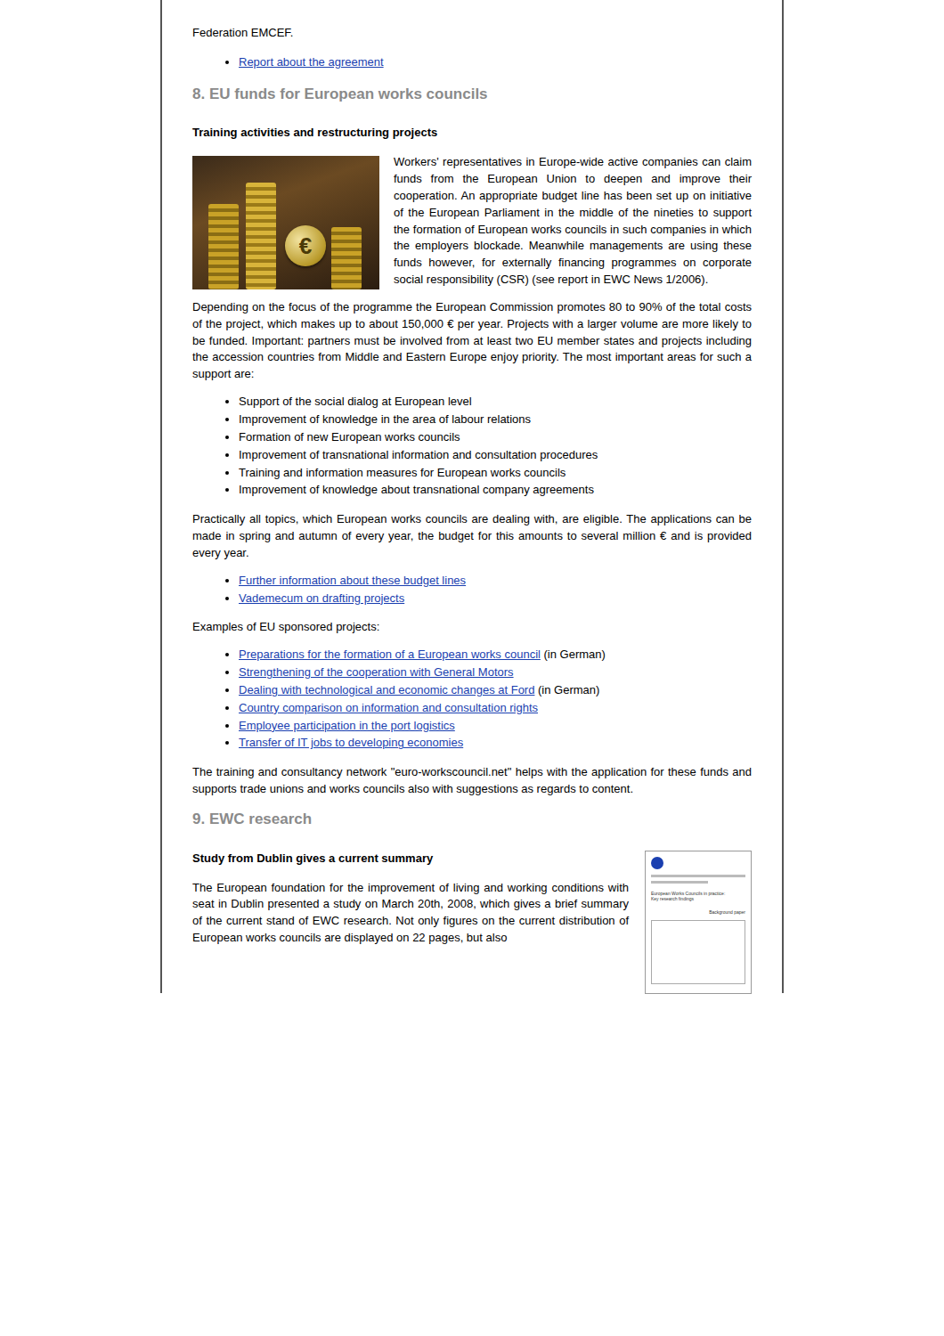Federation EMCEF.
Report about the agreement
8. EU funds for European works councils
Training activities and restructuring projects
€
Workers' representatives in Europe-wide active companies can claim funds from the European Union to deepen and improve their cooperation. An appropriate budget line has been set up on initiative of the European Parliament in the middle of the nineties to support the formation of European works councils in such companies in which the employers blockade. Meanwhile managements are using these funds however, for externally financing programmes on corporate social responsibility (CSR) (see report in EWC News 1/2006).
Depending on the focus of the programme the European Commission promotes 80 to 90% of the total costs of the project, which makes up to about 150,000 € per year. Projects with a larger volume are more likely to be funded. Important: partners must be involved from at least two EU member states and projects including the accession countries from Middle and Eastern Europe enjoy priority. The most important areas for such a support are:
Support of the social dialog at European level
Improvement of knowledge in the area of labour relations
Formation of new European works councils
Improvement of transnational information and consultation procedures
Training and information measures for European works councils
Improvement of knowledge about transnational company agreements
Practically all topics, which European works councils are dealing with, are eligible. The applications can be made in spring and autumn of every year, the budget for this amounts to several million € and is provided every year.
Further information about these budget lines
Vademecum on drafting projects
Examples of EU sponsored projects:
Preparations for the formation of a European works council (in German)
Strengthening of the cooperation with General Motors
Dealing with technological and economic changes at Ford (in German)
Country comparison on information and consultation rights
Employee participation in the port logistics
Transfer of IT jobs to developing economies
The training and consultancy network "euro-workscouncil.net" helps with the application for these funds and supports trade unions and works councils also with suggestions as regards to content.
9. EWC research
European Works Councils in practice:
Key research findings
Background paper
Study from Dublin gives a current summary
The European foundation for the improvement of living and working conditions with seat in Dublin presented a study on March 20th, 2008, which gives a brief summary of the current stand of EWC research. Not only figures on the current distribution of European works councils are displayed on 22 pages, but also